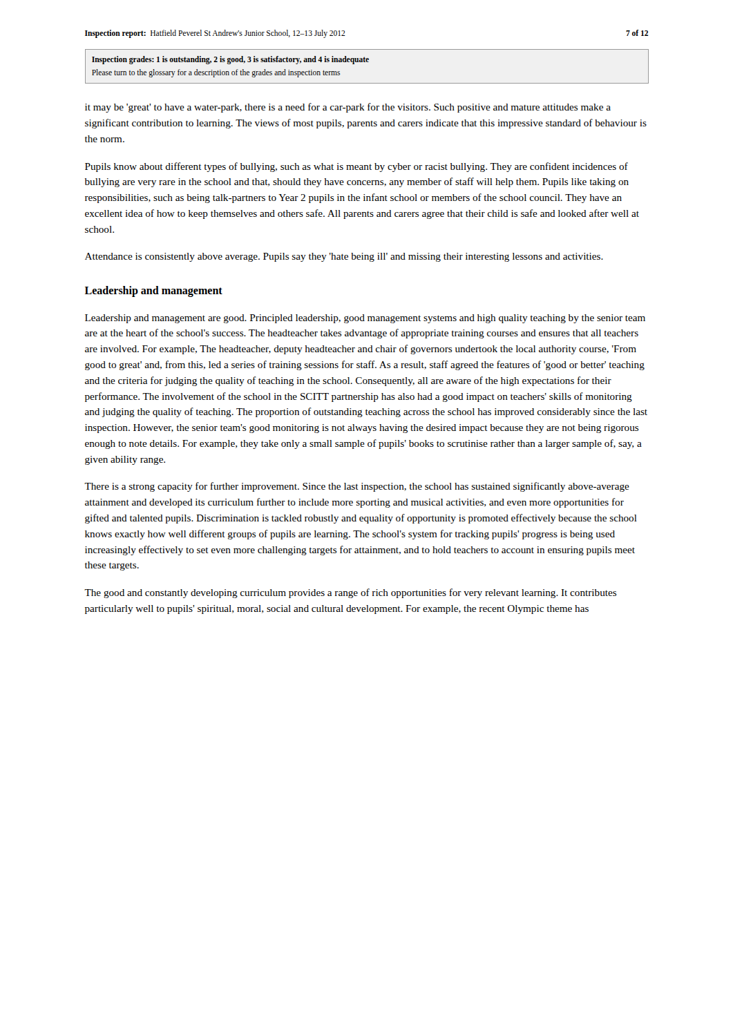Inspection report: Hatfield Peverel St Andrew's Junior School, 12–13 July 2012
7 of 12
Inspection grades: 1 is outstanding, 2 is good, 3 is satisfactory, and 4 is inadequate
Please turn to the glossary for a description of the grades and inspection terms
it may be 'great' to have a water-park, there is a need for a car-park for the visitors. Such positive and mature attitudes make a significant contribution to learning. The views of most pupils, parents and carers indicate that this impressive standard of behaviour is the norm.
Pupils know about different types of bullying, such as what is meant by cyber or racist bullying. They are confident incidences of bullying are very rare in the school and that, should they have concerns, any member of staff will help them. Pupils like taking on responsibilities, such as being talk-partners to Year 2 pupils in the infant school or members of the school council. They have an excellent idea of how to keep themselves and others safe. All parents and carers agree that their child is safe and looked after well at school.
Attendance is consistently above average. Pupils say they 'hate being ill' and missing their interesting lessons and activities.
Leadership and management
Leadership and management are good. Principled leadership, good management systems and high quality teaching by the senior team are at the heart of the school's success. The headteacher takes advantage of appropriate training courses and ensures that all teachers are involved. For example, The headteacher, deputy headteacher and chair of governors undertook the local authority course, 'From good to great' and, from this, led a series of training sessions for staff. As a result, staff agreed the features of 'good or better' teaching and the criteria for judging the quality of teaching in the school. Consequently, all are aware of the high expectations for their performance. The involvement of the school in the SCITT partnership has also had a good impact on teachers' skills of monitoring and judging the quality of teaching. The proportion of outstanding teaching across the school has improved considerably since the last inspection. However, the senior team's good monitoring is not always having the desired impact because they are not being rigorous enough to note details. For example, they take only a small sample of pupils' books to scrutinise rather than a larger sample of, say, a given ability range.
There is a strong capacity for further improvement. Since the last inspection, the school has sustained significantly above-average attainment and developed its curriculum further to include more sporting and musical activities, and even more opportunities for gifted and talented pupils. Discrimination is tackled robustly and equality of opportunity is promoted effectively because the school knows exactly how well different groups of pupils are learning. The school's system for tracking pupils' progress is being used increasingly effectively to set even more challenging targets for attainment, and to hold teachers to account in ensuring pupils meet these targets.
The good and constantly developing curriculum provides a range of rich opportunities for very relevant learning. It contributes particularly well to pupils' spiritual, moral, social and cultural development. For example, the recent Olympic theme has